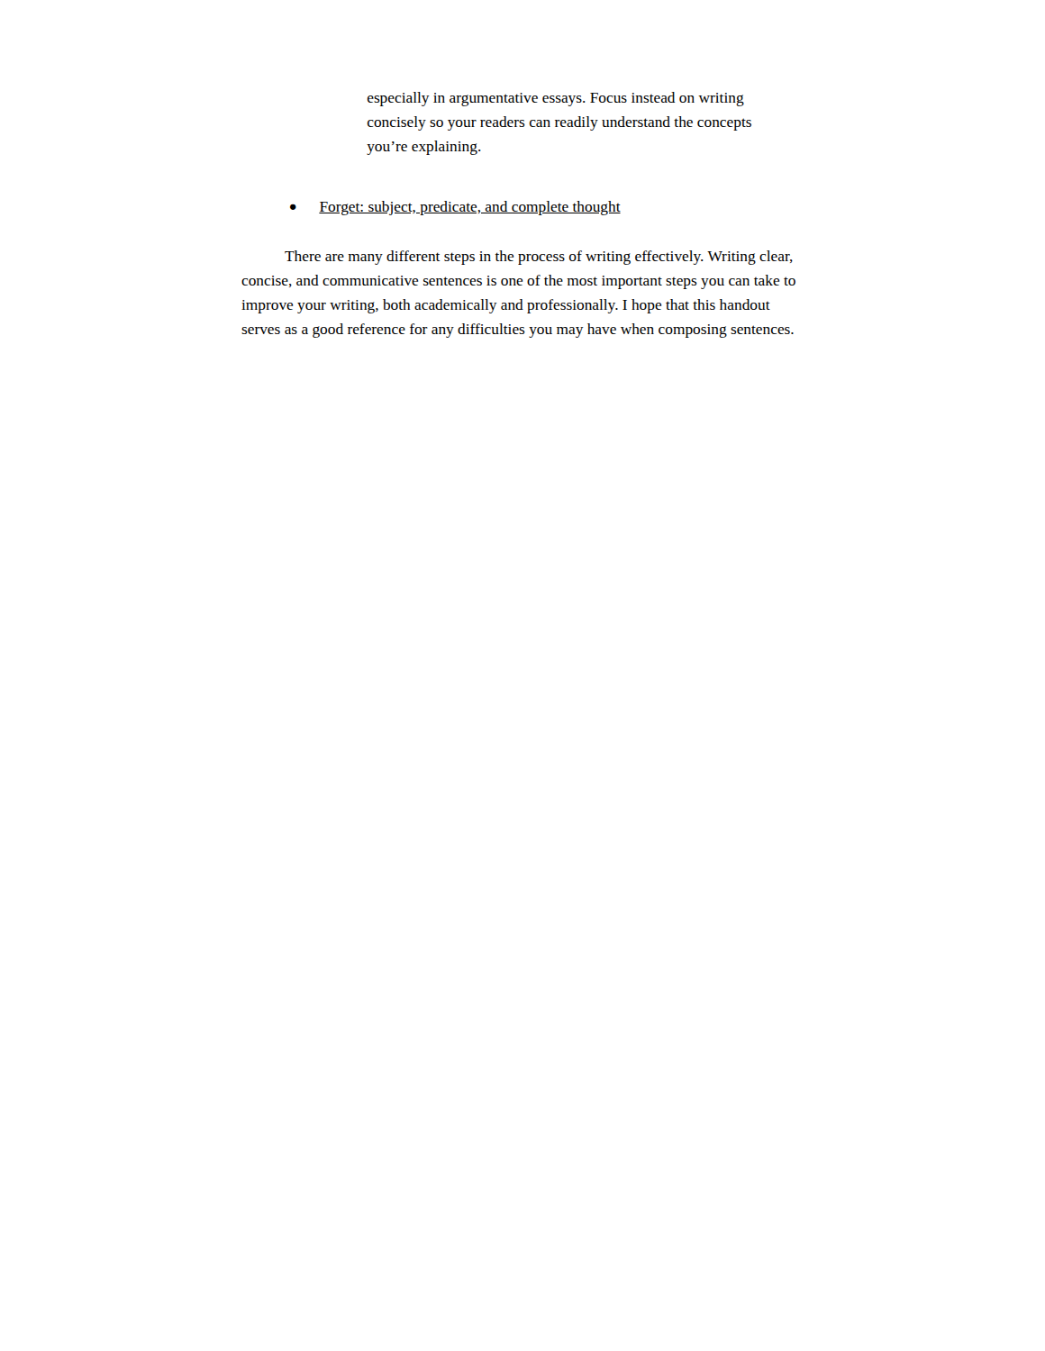especially in argumentative essays. Focus instead on writing concisely so your readers can readily understand the concepts you’re explaining.
Forget: subject, predicate, and complete thought
There are many different steps in the process of writing effectively. Writing clear, concise, and communicative sentences is one of the most important steps you can take to improve your writing, both academically and professionally. I hope that this handout serves as a good reference for any difficulties you may have when composing sentences.